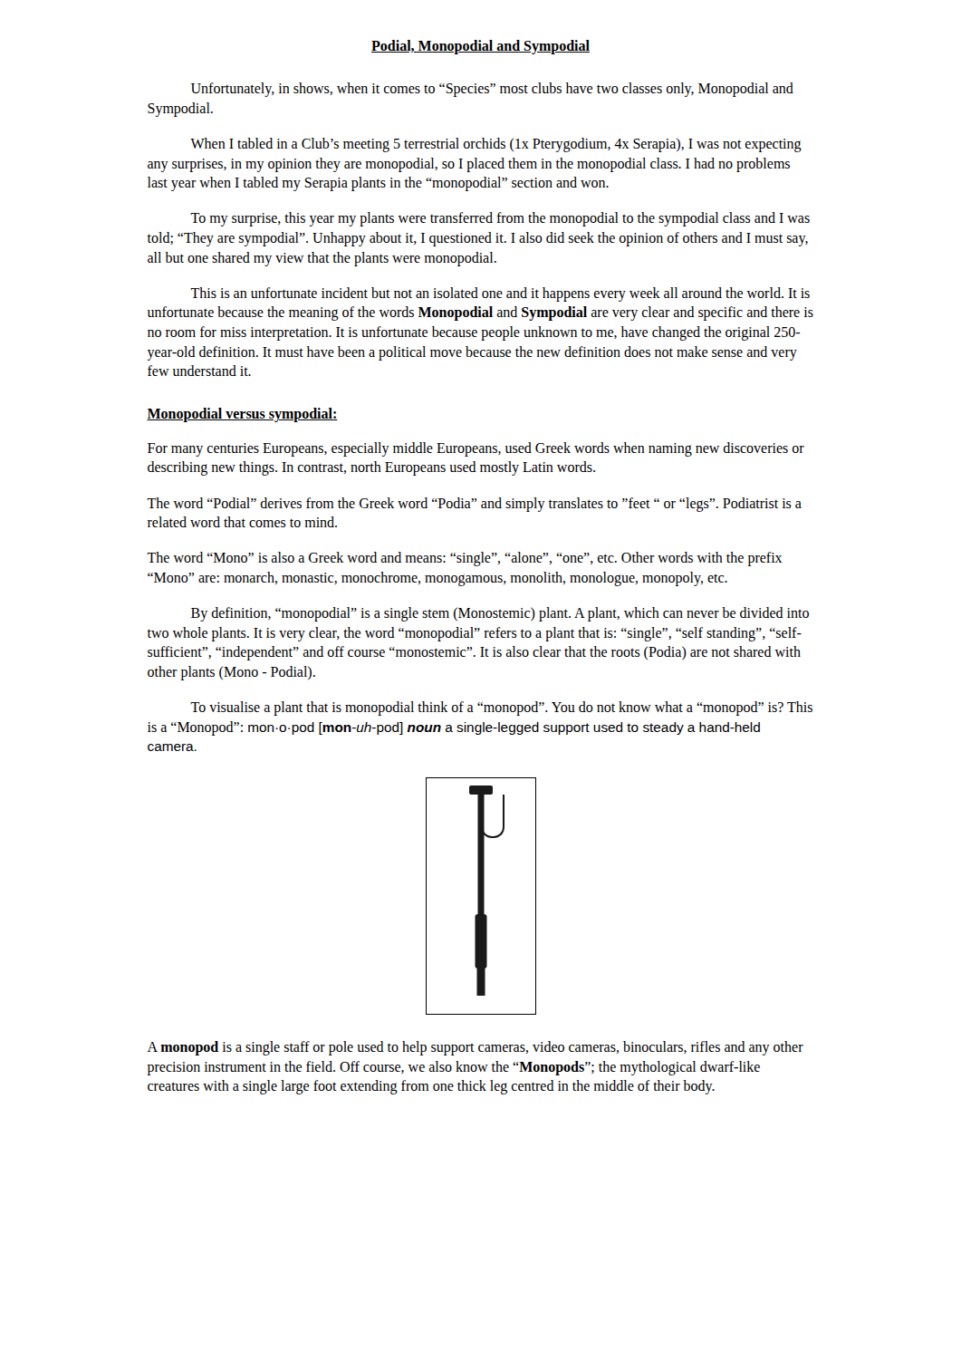Podial, Monopodial and Sympodial
Unfortunately, in shows, when it comes to “Species” most clubs have two classes only, Monopodial and Sympodial.
When I tabled in a Club’s meeting 5 terrestrial orchids (1x Pterygodium, 4x Serapia), I was not expecting any surprises, in my opinion they are monopodial, so I placed them in the monopodial class. I had no problems last year when I tabled my Serapia plants in the “monopodial” section and won.
To my surprise, this year my plants were transferred from the monopodial to the sympodial class and I was told; “They are sympodial”. Unhappy about it, I questioned it. I also did seek the opinion of others and I must say, all but one shared my view that the plants were monopodial.
This is an unfortunate incident but not an isolated one and it happens every week all around the world. It is unfortunate because the meaning of the words Monopodial and Sympodial are very clear and specific and there is no room for miss interpretation. It is unfortunate because people unknown to me, have changed the original 250-year-old definition. It must have been a political move because the new definition does not make sense and very few understand it.
Monopodial versus sympodial:
For many centuries Europeans, especially middle Europeans, used Greek words when naming new discoveries or describing new things. In contrast, north Europeans used mostly Latin words.
The word “Podial” derives from the Greek word “Podia” and simply translates to ”feet “ or “legs”. Podiatrist is a related word that comes to mind.
The word “Mono” is also a Greek word and means: “single”, “alone”, “one”, etc. Other words with the prefix “Mono” are: monarch, monastic, monochrome, monogamous, monolith, monologue, monopoly, etc.
By definition, “monopodial” is a single stem (Monostemic) plant. A plant, which can never be divided into two whole plants. It is very clear, the word “monopodial” refers to a plant that is: “single”, “self standing”, “self-sufficient”, “independent” and off course “monostemic”. It is also clear that the roots (Podia) are not shared with other plants (Mono - Podial).
To visualise a plant that is monopodial think of a “monopod”. You do not know what a “monopod” is? This is a “Monopod”: mon·o·pod [mon-uh-pod] noun a single-legged support used to steady a hand-held camera.
A monopod is a single staff or pole used to help support cameras, video cameras, binoculars, rifles and any other precision instrument in the field. Off course, we also know the “Monopods”; the mythological dwarf-like creatures with a single large foot extending from one thick leg centred in the middle of their body.